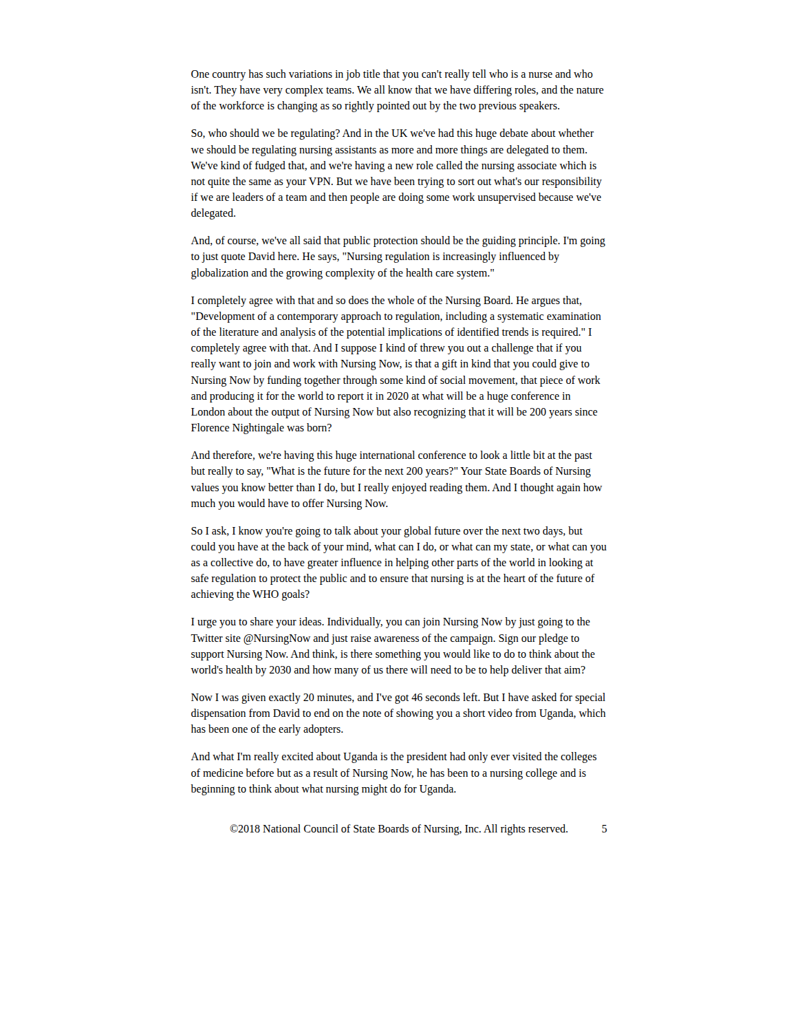One country has such variations in job title that you can't really tell who is a nurse and who isn't. They have very complex teams. We all know that we have differing roles, and the nature of the workforce is changing as so rightly pointed out by the two previous speakers.
So, who should we be regulating? And in the UK we've had this huge debate about whether we should be regulating nursing assistants as more and more things are delegated to them. We've kind of fudged that, and we're having a new role called the nursing associate which is not quite the same as your VPN. But we have been trying to sort out what's our responsibility if we are leaders of a team and then people are doing some work unsupervised because we've delegated.
And, of course, we've all said that public protection should be the guiding principle. I'm going to just quote David here. He says, "Nursing regulation is increasingly influenced by globalization and the growing complexity of the health care system."
I completely agree with that and so does the whole of the Nursing Board. He argues that, "Development of a contemporary approach to regulation, including a systematic examination of the literature and analysis of the potential implications of identified trends is required." I completely agree with that. And I suppose I kind of threw you out a challenge that if you really want to join and work with Nursing Now, is that a gift in kind that you could give to Nursing Now by funding together through some kind of social movement, that piece of work and producing it for the world to report it in 2020 at what will be a huge conference in London about the output of Nursing Now but also recognizing that it will be 200 years since Florence Nightingale was born?
And therefore, we're having this huge international conference to look a little bit at the past but really to say, "What is the future for the next 200 years?" Your State Boards of Nursing values you know better than I do, but I really enjoyed reading them. And I thought again how much you would have to offer Nursing Now.
So I ask, I know you're going to talk about your global future over the next two days, but could you have at the back of your mind, what can I do, or what can my state, or what can you as a collective do, to have greater influence in helping other parts of the world in looking at safe regulation to protect the public and to ensure that nursing is at the heart of the future of achieving the WHO goals?
I urge you to share your ideas. Individually, you can join Nursing Now by just going to the Twitter site @NursingNow and just raise awareness of the campaign. Sign our pledge to support Nursing Now. And think, is there something you would like to do to think about the world's health by 2030 and how many of us there will need to be to help deliver that aim?
Now I was given exactly 20 minutes, and I've got 46 seconds left. But I have asked for special dispensation from David to end on the note of showing you a short video from Uganda, which has been one of the early adopters.
And what I'm really excited about Uganda is the president had only ever visited the colleges of medicine before but as a result of Nursing Now, he has been to a nursing college and is beginning to think about what nursing might do for Uganda.
©2018 National Council of State Boards of Nursing, Inc. All rights reserved. 5